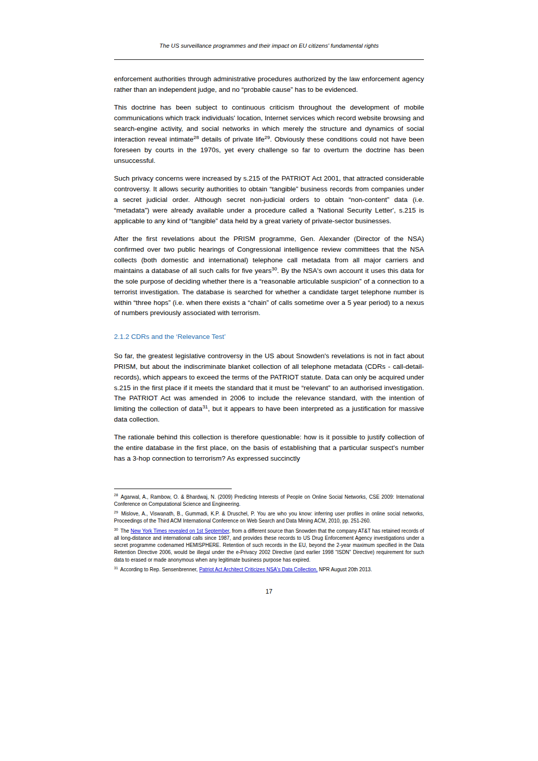The US surveillance programmes and their impact on EU citizens' fundamental rights
enforcement authorities through administrative procedures authorized by the law enforcement agency rather than an independent judge, and no “probable cause” has to be evidenced.
This doctrine has been subject to continuous criticism throughout the development of mobile communications which track individuals' location, Internet services which record website browsing and search-engine activity, and social networks in which merely the structure and dynamics of social interaction reveal intimate28 details of private life29. Obviously these conditions could not have been foreseen by courts in the 1970s, yet every challenge so far to overturn the doctrine has been unsuccessful.
Such privacy concerns were increased by s.215 of the PATRIOT Act 2001, that attracted considerable controversy. It allows security authorities to obtain “tangible” business records from companies under a secret judicial order. Although secret non-judicial orders to obtain “non-content” data (i.e. “metadata”) were already available under a procedure called a 'National Security Letter', s.215 is applicable to any kind of “tangible” data held by a great variety of private-sector businesses.
After the first revelations about the PRISM programme, Gen. Alexander (Director of the NSA) confirmed over two public hearings of Congressional intelligence review committees that the NSA collects (both domestic and international) telephone call metadata from all major carriers and maintains a database of all such calls for five years30. By the NSA's own account it uses this data for the sole purpose of deciding whether there is a “reasonable articulable suspicion” of a connection to a terrorist investigation. The database is searched for whether a candidate target telephone number is within “three hops” (i.e. when there exists a “chain” of calls sometime over a 5 year period) to a nexus of numbers previously associated with terrorism.
2.1.2 CDRs and the ‘Relevance Test’
So far, the greatest legislative controversy in the US about Snowden's revelations is not in fact about PRISM, but about the indiscriminate blanket collection of all telephone metadata (CDRs - call-detail-records), which appears to exceed the terms of the PATRIOT statute. Data can only be acquired under s.215 in the first place if it meets the standard that it must be “relevant” to an authorised investigation. The PATRIOT Act was amended in 2006 to include the relevance standard, with the intention of limiting the collection of data31, but it appears to have been interpreted as a justification for massive data collection.
The rationale behind this collection is therefore questionable: how is it possible to justify collection of the entire database in the first place, on the basis of establishing that a particular suspect's number has a 3-hop connection to terrorism? As expressed succinctly
28 Agarwal, A., Rambow, O. & Bhardwaj, N. (2009) Predicting Interests of People on Online Social Networks, CSE 2009: International Conference on Computational Science and Engineering.
29 Mislove, A., Viswanath, B., Gummadi, K.P. & Druschel, P. You are who you know: inferring user profiles in online social networks, Proceedings of the Third ACM International Conference on Web Search and Data Mining ACM, 2010, pp. 251-260.
30 The New York Times revealed on 1st September, from a different source than Snowden that the company AT&T has retained records of all long-distance and international calls since 1987, and provides these records to US Drug Enforcement Agency investigations under a secret programme codenamed HEMISPHERE. Retention of such records in the EU, beyond the 2-year maximum specified in the Data Retention Directive 2006, would be illegal under the e-Privacy 2002 Directive (and earlier 1998 “ISDN” Directive) requirement for such data to erased or made anonymous when any legitimate business purpose has expired.
31 According to Rep. Sensenbrenner, Patriot Act Architect Criticizes NSA's Data Collection, NPR August 20th 2013.
17